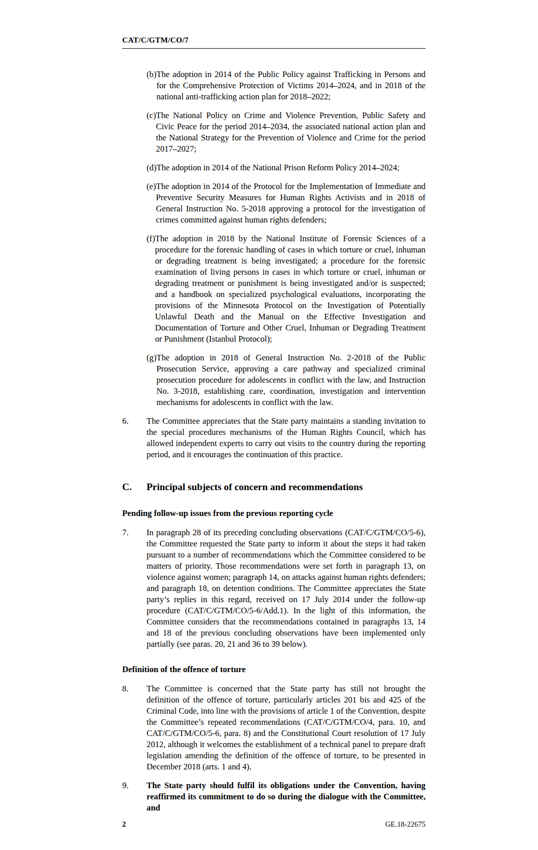CAT/C/GTM/CO/7
(b)
The adoption in 2014 of the Public Policy against Trafficking in Persons and for the Comprehensive Protection of Victims 2014–2024, and in 2018 of the national anti-trafficking action plan for 2018–2022;
(c)
The National Policy on Crime and Violence Prevention, Public Safety and Civic Peace for the period 2014–2034, the associated national action plan and the National Strategy for the Prevention of Violence and Crime for the period 2017–2027;
(d)
The adoption in 2014 of the National Prison Reform Policy 2014–2024;
(e)
The adoption in 2014 of the Protocol for the Implementation of Immediate and Preventive Security Measures for Human Rights Activists and in 2018 of General Instruction No. 5-2018 approving a protocol for the investigation of crimes committed against human rights defenders;
(f)
The adoption in 2018 by the National Institute of Forensic Sciences of a procedure for the forensic handling of cases in which torture or cruel, inhuman or degrading treatment is being investigated; a procedure for the forensic examination of living persons in cases in which torture or cruel, inhuman or degrading treatment or punishment is being investigated and/or is suspected; and a handbook on specialized psychological evaluations, incorporating the provisions of the Minnesota Protocol on the Investigation of Potentially Unlawful Death and the Manual on the Effective Investigation and Documentation of Torture and Other Cruel, Inhuman or Degrading Treatment or Punishment (Istanbul Protocol);
(g)
The adoption in 2018 of General Instruction No. 2-2018 of the Public Prosecution Service, approving a care pathway and specialized criminal prosecution procedure for adolescents in conflict with the law, and Instruction No. 3-2018, establishing care, coordination, investigation and intervention mechanisms for adolescents in conflict with the law.
6.
The Committee appreciates that the State party maintains a standing invitation to the special procedures mechanisms of the Human Rights Council, which has allowed independent experts to carry out visits to the country during the reporting period, and it encourages the continuation of this practice.
C. Principal subjects of concern and recommendations
Pending follow-up issues from the previous reporting cycle
7.
In paragraph 28 of its preceding concluding observations (CAT/C/GTM/CO/5-6), the Committee requested the State party to inform it about the steps it had taken pursuant to a number of recommendations which the Committee considered to be matters of priority. Those recommendations were set forth in paragraph 13, on violence against women; paragraph 14, on attacks against human rights defenders; and paragraph 18, on detention conditions. The Committee appreciates the State party’s replies in this regard, received on 17 July 2014 under the follow-up procedure (CAT/C/GTM/CO/5-6/Add.1). In the light of this information, the Committee considers that the recommendations contained in paragraphs 13, 14 and 18 of the previous concluding observations have been implemented only partially (see paras. 20, 21 and 36 to 39 below).
Definition of the offence of torture
8.
The Committee is concerned that the State party has still not brought the definition of the offence of torture, particularly articles 201 bis and 425 of the Criminal Code, into line with the provisions of article 1 of the Convention, despite the Committee’s repeated recommendations (CAT/C/GTM/CO/4, para. 10, and CAT/C/GTM/CO/5-6, para. 8) and the Constitutional Court resolution of 17 July 2012, although it welcomes the establishment of a technical panel to prepare draft legislation amending the definition of the offence of torture, to be presented in December 2018 (arts. 1 and 4).
9.
The State party should fulfil its obligations under the Convention, having reaffirmed its commitment to do so during the dialogue with the Committee, and
2 GE.18-22675